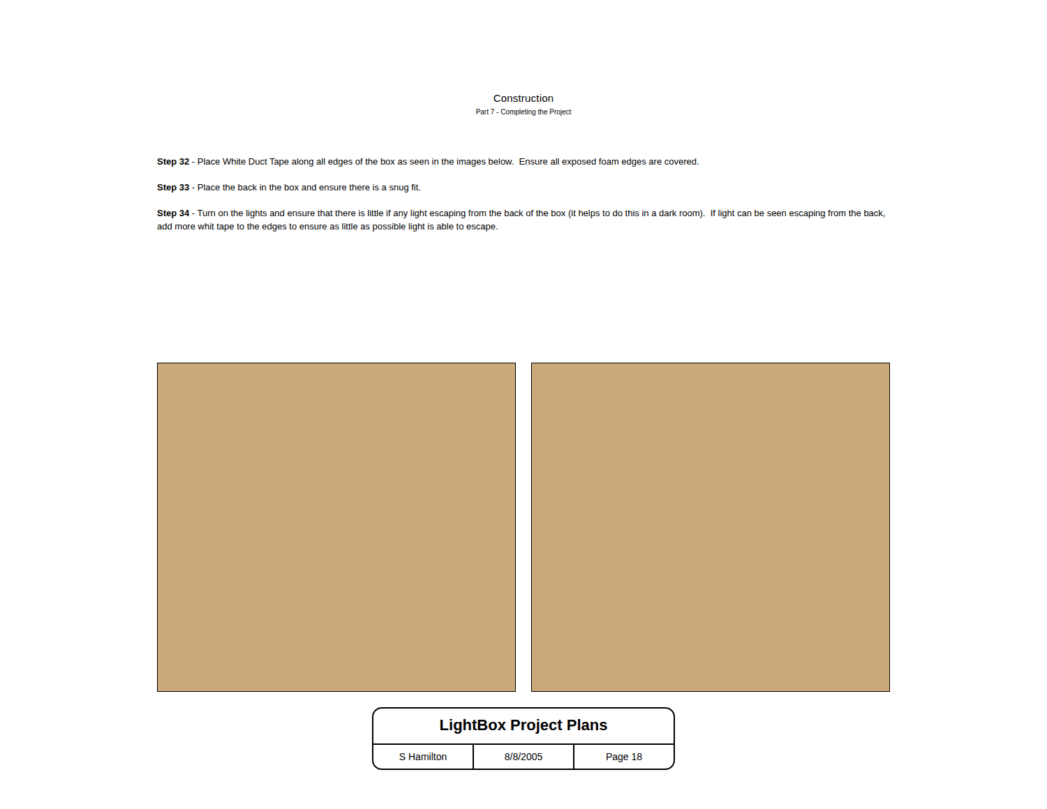Construction
Part 7 - Completing the Project
Step 32 - Place White Duct Tape along all edges of the box as seen in the images below. Ensure all exposed foam edges are covered.
Step 33 - Place the back in the box and ensure there is a snug fit.
Step 34 - Turn on the lights and ensure that there is little if any light escaping from the back of the box (it helps to do this in a dark room). If light can be seen escaping from the back, add more whit tape to the edges to ensure as little as possible light is able to escape.
LightBox Project Plans
S Hamilton
8/8/2005
Page 18